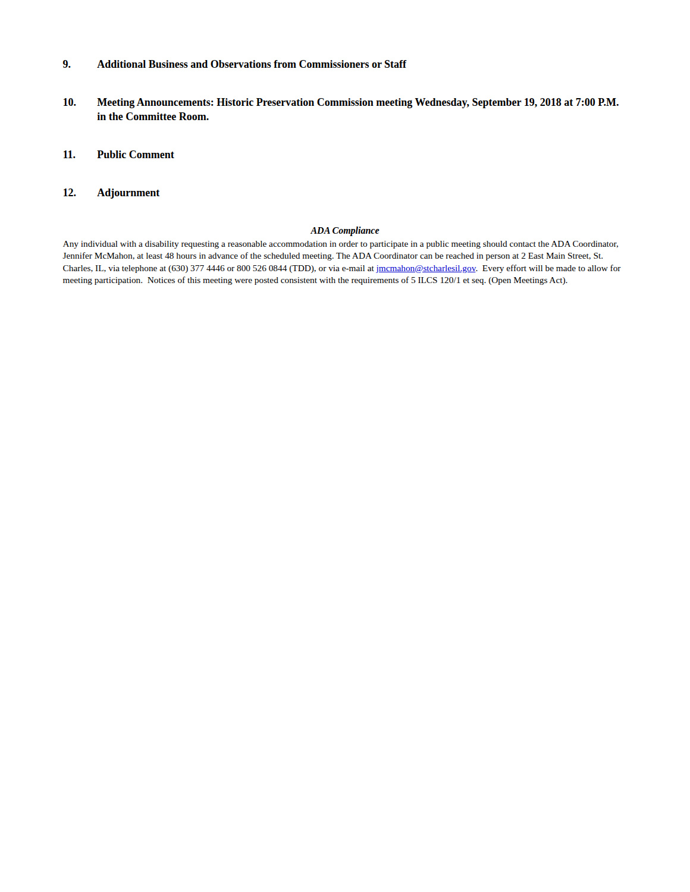9. Additional Business and Observations from Commissioners or Staff
10. Meeting Announcements: Historic Preservation Commission meeting Wednesday, September 19, 2018 at 7:00 P.M. in the Committee Room.
11. Public Comment
12. Adjournment
ADA Compliance
Any individual with a disability requesting a reasonable accommodation in order to participate in a public meeting should contact the ADA Coordinator, Jennifer McMahon, at least 48 hours in advance of the scheduled meeting. The ADA Coordinator can be reached in person at 2 East Main Street, St. Charles, IL, via telephone at (630) 377 4446 or 800 526 0844 (TDD), or via e-mail at jmcmahon@stcharlesil.gov. Every effort will be made to allow for meeting participation. Notices of this meeting were posted consistent with the requirements of 5 ILCS 120/1 et seq. (Open Meetings Act).